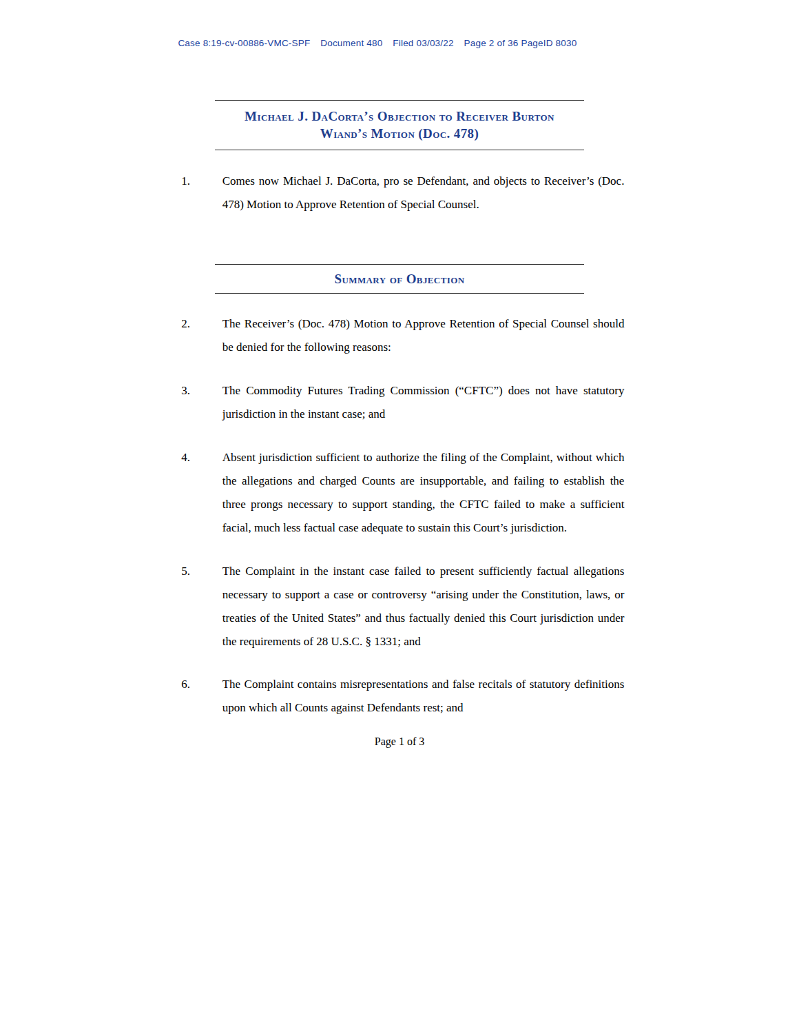Case 8:19-cv-00886-VMC-SPF Document 480 Filed 03/03/22 Page 2 of 36 PageID 8030
Michael J. DaCorta’s Objection to Receiver Burton
Wiand’s Motion (Doc. 478)
1. Comes now Michael J. DaCorta, pro se Defendant, and objects to Receiver’s (Doc. 478) Motion to Approve Retention of Special Counsel.
Summary of Objection
2. The Receiver’s (Doc. 478) Motion to Approve Retention of Special Counsel should be denied for the following reasons:
3. The Commodity Futures Trading Commission (“CFTC”) does not have statutory jurisdiction in the instant case; and
4. Absent jurisdiction sufficient to authorize the filing of the Complaint, without which the allegations and charged Counts are insupportable, and failing to establish the three prongs necessary to support standing, the CFTC failed to make a sufficient facial, much less factual case adequate to sustain this Court’s jurisdiction.
5. The Complaint in the instant case failed to present sufficiently factual allegations necessary to support a case or controversy “arising under the Constitution, laws, or treaties of the United States” and thus factually denied this Court jurisdiction under the requirements of 28 U.S.C. § 1331; and
6. The Complaint contains misrepresentations and false recitals of statutory definitions upon which all Counts against Defendants rest; and
Page 1 of 3